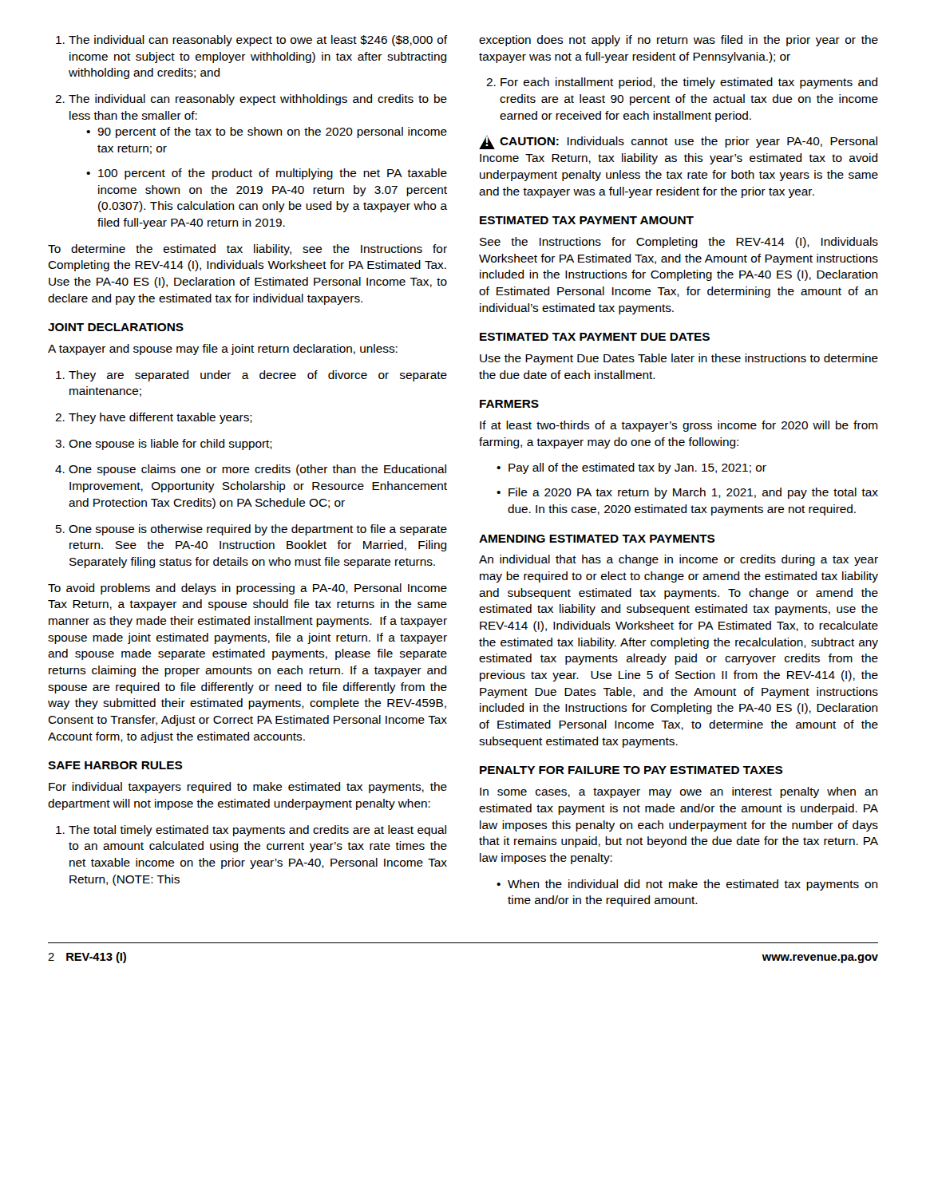The individual can reasonably expect to owe at least $246 ($8,000 of income not subject to employer withholding) in tax after subtracting withholding and credits; and
The individual can reasonably expect withholdings and credits to be less than the smaller of:
90 percent of the tax to be shown on the 2020 personal income tax return; or
100 percent of the product of multiplying the net PA taxable income shown on the 2019 PA-40 return by 3.07 percent (0.0307). This calculation can only be used by a taxpayer who a filed full-year PA-40 return in 2019.
To determine the estimated tax liability, see the Instructions for Completing the REV-414 (I), Individuals Worksheet for PA Estimated Tax. Use the PA-40 ES (I), Declaration of Estimated Personal Income Tax, to declare and pay the estimated tax for individual taxpayers.
Joint Declarations
A taxpayer and spouse may file a joint return declaration, unless:
They are separated under a decree of divorce or separate maintenance;
They have different taxable years;
One spouse is liable for child support;
One spouse claims one or more credits (other than the Educational Improvement, Opportunity Scholarship or Resource Enhancement and Protection Tax Credits) on PA Schedule OC; or
One spouse is otherwise required by the department to file a separate return. See the PA-40 Instruction Booklet for Married, Filing Separately filing status for details on who must file separate returns.
To avoid problems and delays in processing a PA-40, Personal Income Tax Return, a taxpayer and spouse should file tax returns in the same manner as they made their estimated installment payments. If a taxpayer spouse made joint estimated payments, file a joint return. If a taxpayer and spouse made separate estimated payments, please file separate returns claiming the proper amounts on each return. If a taxpayer and spouse are required to file differently or need to file differently from the way they submitted their estimated payments, complete the REV-459B, Consent to Transfer, Adjust or Correct PA Estimated Personal Income Tax Account form, to adjust the estimated accounts.
Safe Harbor Rules
For individual taxpayers required to make estimated tax payments, the department will not impose the estimated underpayment penalty when:
The total timely estimated tax payments and credits are at least equal to an amount calculated using the current year’s tax rate times the net taxable income on the prior year’s PA-40, Personal Income Tax Return, (NOTE: This
exception does not apply if no return was filed in the prior year or the taxpayer was not a full-year resident of Pennsylvania.); or
For each installment period, the timely estimated tax payments and credits are at least 90 percent of the actual tax due on the income earned or received for each installment period.
!CAUTION: Individuals cannot use the prior year PA-40, Personal Income Tax Return, tax liability as this year’s estimated tax to avoid underpayment penalty unless the tax rate for both tax years is the same and the taxpayer was a full-year resident for the prior tax year.
Estimated Tax Payment Amount
See the Instructions for Completing the REV-414 (I), Individuals Worksheet for PA Estimated Tax, and the Amount of Payment instructions included in the Instructions for Completing the PA-40 ES (I), Declaration of Estimated Personal Income Tax, for determining the amount of an individual’s estimated tax payments.
Estimated Tax Payment Due Dates
Use the Payment Due Dates Table later in these instructions to determine the due date of each installment.
Farmers
If at least two-thirds of a taxpayer’s gross income for 2020 will be from farming, a taxpayer may do one of the following:
Pay all of the estimated tax by Jan. 15, 2021; or
File a 2020 PA tax return by March 1, 2021, and pay the total tax due. In this case, 2020 estimated tax payments are not required.
Amending Estimated Tax Payments
An individual that has a change in income or credits during a tax year may be required to or elect to change or amend the estimated tax liability and subsequent estimated tax payments. To change or amend the estimated tax liability and subsequent estimated tax payments, use the REV-414 (I), Individuals Worksheet for PA Estimated Tax, to recalculate the estimated tax liability. After completing the recalculation, subtract any estimated tax payments already paid or carryover credits from the previous tax year. Use Line 5 of Section II from the REV-414 (I), the Payment Due Dates Table, and the Amount of Payment instructions included in the Instructions for Completing the PA-40 ES (I), Declaration of Estimated Personal Income Tax, to determine the amount of the subsequent estimated tax payments.
Penalty for Failure to Pay Estimated Taxes
In some cases, a taxpayer may owe an interest penalty when an estimated tax payment is not made and/or the amount is underpaid. PA law imposes this penalty on each underpayment for the number of days that it remains unpaid, but not beyond the due date for the tax return. PA law imposes the penalty:
When the individual did not make the estimated tax payments on time and/or in the required amount.
2 REV-413 (I)
www.revenue.pa.gov